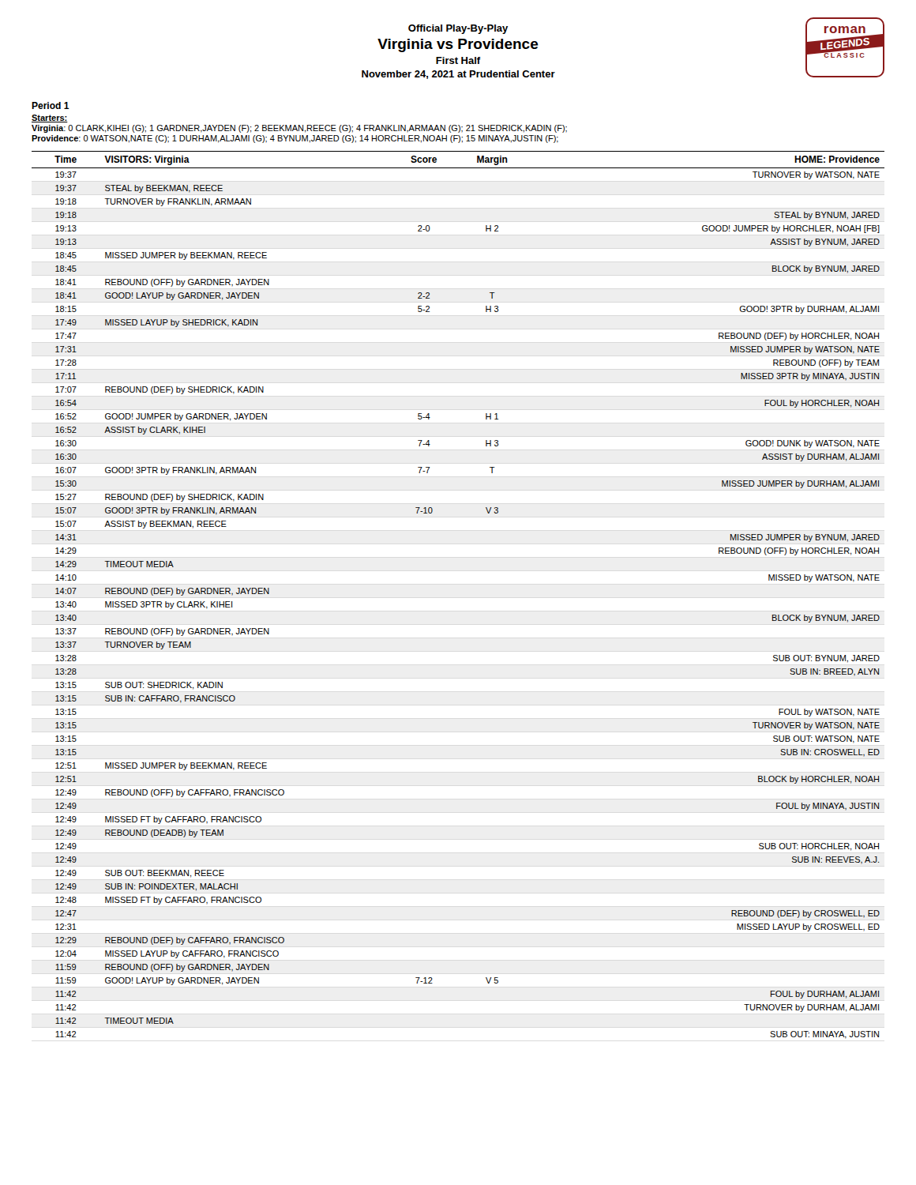roman
LEGENDS
CLASSIC
Official Play-By-Play
Virginia vs Providence
First Half
November 24, 2021 at Prudential Center
Period 1
Starters:
Virginia: 0 CLARK,KIHEI (G); 1 GARDNER,JAYDEN (F); 2 BEEKMAN,REECE (G); 4 FRANKLIN,ARMAAN (G); 21 SHEDRICK,KADIN (F);
Providence: 0 WATSON,NATE (C); 1 DURHAM,ALJAMI (G); 4 BYNUM,JARED (G); 14 HORCHLER,NOAH (F); 15 MINAYA,JUSTIN (F);
| Time | VISITORS: Virginia | Score | Margin | HOME: Providence |
| --- | --- | --- | --- | --- |
| 19:37 | | | | TURNOVER by WATSON, NATE |
| 19:37 | STEAL by BEEKMAN, REECE | | | |
| 19:18 | TURNOVER by FRANKLIN, ARMAAN | | | |
| 19:18 | | | | STEAL by BYNUM, JARED |
| 19:13 | | 2-0 | H 2 | GOOD! JUMPER by HORCHLER, NOAH [FB] |
| 19:13 | | | | ASSIST by BYNUM, JARED |
| 18:45 | MISSED JUMPER by BEEKMAN, REECE | | | |
| 18:45 | | | | BLOCK by BYNUM, JARED |
| 18:41 | REBOUND (OFF) by GARDNER, JAYDEN | | | |
| 18:41 | GOOD! LAYUP by GARDNER, JAYDEN | 2-2 | T | |
| 18:15 | | 5-2 | H 3 | GOOD! 3PTR by DURHAM, ALJAMI |
| 17:49 | MISSED LAYUP by SHEDRICK, KADIN | | | |
| 17:47 | | | | REBOUND (DEF) by HORCHLER, NOAH |
| 17:31 | | | | MISSED JUMPER by WATSON, NATE |
| 17:28 | | | | REBOUND (OFF) by TEAM |
| 17:11 | | | | MISSED 3PTR by MINAYA, JUSTIN |
| 17:07 | REBOUND (DEF) by SHEDRICK, KADIN | | | |
| 16:54 | | | | FOUL by HORCHLER, NOAH |
| 16:52 | GOOD! JUMPER by GARDNER, JAYDEN | 5-4 | H 1 | |
| 16:52 | ASSIST by CLARK, KIHEI | | | |
| 16:30 | | 7-4 | H 3 | GOOD! DUNK by WATSON, NATE |
| 16:30 | | | | ASSIST by DURHAM, ALJAMI |
| 16:07 | GOOD! 3PTR by FRANKLIN, ARMAAN | 7-7 | T | |
| 15:30 | | | | MISSED JUMPER by DURHAM, ALJAMI |
| 15:27 | REBOUND (DEF) by SHEDRICK, KADIN | | | |
| 15:07 | GOOD! 3PTR by FRANKLIN, ARMAAN | 7-10 | V 3 | |
| 15:07 | ASSIST by BEEKMAN, REECE | | | |
| 14:31 | | | | MISSED JUMPER by BYNUM, JARED |
| 14:29 | | | | REBOUND (OFF) by HORCHLER, NOAH |
| 14:29 | TIMEOUT MEDIA | | | |
| 14:10 | | | | MISSED by WATSON, NATE |
| 14:07 | REBOUND (DEF) by GARDNER, JAYDEN | | | |
| 13:40 | MISSED 3PTR by CLARK, KIHEI | | | |
| 13:40 | | | | BLOCK by BYNUM, JARED |
| 13:37 | REBOUND (OFF) by GARDNER, JAYDEN | | | |
| 13:37 | TURNOVER by TEAM | | | |
| 13:28 | | | | SUB OUT: BYNUM, JARED |
| 13:28 | | | | SUB IN: BREED, ALYN |
| 13:15 | SUB OUT: SHEDRICK, KADIN | | | |
| 13:15 | SUB IN: CAFFARO, FRANCISCO | | | |
| 13:15 | | | | FOUL by WATSON, NATE |
| 13:15 | | | | TURNOVER by WATSON, NATE |
| 13:15 | | | | SUB OUT: WATSON, NATE |
| 13:15 | | | | SUB IN: CROSWELL, ED |
| 12:51 | MISSED JUMPER by BEEKMAN, REECE | | | |
| 12:51 | | | | BLOCK by HORCHLER, NOAH |
| 12:49 | REBOUND (OFF) by CAFFARO, FRANCISCO | | | |
| 12:49 | | | | FOUL by MINAYA, JUSTIN |
| 12:49 | MISSED FT by CAFFARO, FRANCISCO | | | |
| 12:49 | REBOUND (DEADB) by TEAM | | | |
| 12:49 | | | | SUB OUT: HORCHLER, NOAH |
| 12:49 | | | | SUB IN: REEVES, A.J. |
| 12:49 | SUB OUT: BEEKMAN, REECE | | | |
| 12:49 | SUB IN: POINDEXTER, MALACHI | | | |
| 12:48 | MISSED FT by CAFFARO, FRANCISCO | | | |
| 12:47 | | | | REBOUND (DEF) by CROSWELL, ED |
| 12:31 | | | | MISSED LAYUP by CROSWELL, ED |
| 12:29 | REBOUND (DEF) by CAFFARO, FRANCISCO | | | |
| 12:04 | MISSED LAYUP by CAFFARO, FRANCISCO | | | |
| 11:59 | REBOUND (OFF) by GARDNER, JAYDEN | | | |
| 11:59 | GOOD! LAYUP by GARDNER, JAYDEN | 7-12 | V 5 | |
| 11:42 | | | | FOUL by DURHAM, ALJAMI |
| 11:42 | | | | TURNOVER by DURHAM, ALJAMI |
| 11:42 | TIMEOUT MEDIA | | | |
| 11:42 | | | | SUB OUT: MINAYA, JUSTIN |